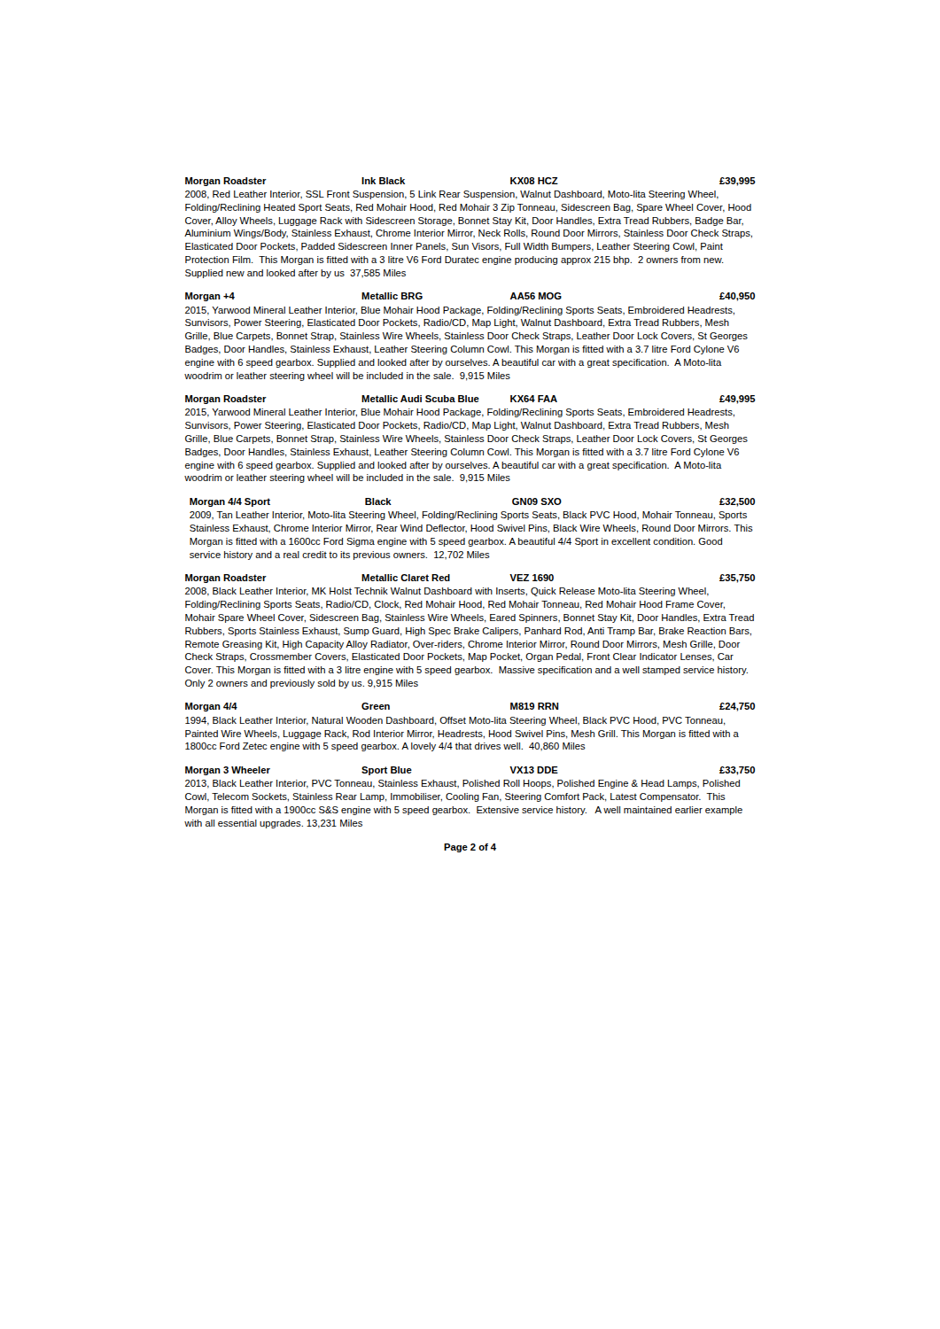Morgan Roadster Ink Black KX08 HCZ £39,995
2008, Red Leather Interior, SSL Front Suspension, 5 Link Rear Suspension, Walnut Dashboard, Moto-lita Steering Wheel, Folding/Reclining Heated Sport Seats, Red Mohair Hood, Red Mohair 3 Zip Tonneau, Sidescreen Bag, Spare Wheel Cover, Hood Cover, Alloy Wheels, Luggage Rack with Sidescreen Storage, Bonnet Stay Kit, Door Handles, Extra Tread Rubbers, Badge Bar, Aluminium Wings/Body, Stainless Exhaust, Chrome Interior Mirror, Neck Rolls, Round Door Mirrors, Stainless Door Check Straps, Elasticated Door Pockets, Padded Sidescreen Inner Panels, Sun Visors, Full Width Bumpers, Leather Steering Cowl, Paint Protection Film. This Morgan is fitted with a 3 litre V6 Ford Duratec engine producing approx 215 bhp. 2 owners from new. Supplied new and looked after by us 37,585 Miles
Morgan +4 Metallic BRG AA56 MOG £40,950
2015, Yarwood Mineral Leather Interior, Blue Mohair Hood Package, Folding/Reclining Sports Seats, Embroidered Headrests, Sunvisors, Power Steering, Elasticated Door Pockets, Radio/CD, Map Light, Walnut Dashboard, Extra Tread Rubbers, Mesh Grille, Blue Carpets, Bonnet Strap, Stainless Wire Wheels, Stainless Door Check Straps, Leather Door Lock Covers, St Georges Badges, Door Handles, Stainless Exhaust, Leather Steering Column Cowl. This Morgan is fitted with a 3.7 litre Ford Cylone V6 engine with 6 speed gearbox. Supplied and looked after by ourselves. A beautiful car with a great specification. A Moto-lita woodrim or leather steering wheel will be included in the sale. 9,915 Miles
Morgan Roadster Metallic Audi Scuba Blue KX64 FAA £49,995
2015, Yarwood Mineral Leather Interior, Blue Mohair Hood Package, Folding/Reclining Sports Seats, Embroidered Headrests, Sunvisors, Power Steering, Elasticated Door Pockets, Radio/CD, Map Light, Walnut Dashboard, Extra Tread Rubbers, Mesh Grille, Blue Carpets, Bonnet Strap, Stainless Wire Wheels, Stainless Door Check Straps, Leather Door Lock Covers, St Georges Badges, Door Handles, Stainless Exhaust, Leather Steering Column Cowl. This Morgan is fitted with a 3.7 litre Ford Cylone V6 engine with 6 speed gearbox. Supplied and looked after by ourselves. A beautiful car with a great specification. A Moto-lita woodrim or leather steering wheel will be included in the sale. 9,915 Miles
Morgan 4/4 Sport Black GN09 SXO £32,500
2009, Tan Leather Interior, Moto-lita Steering Wheel, Folding/Reclining Sports Seats, Black PVC Hood, Mohair Tonneau, Sports Stainless Exhaust, Chrome Interior Mirror, Rear Wind Deflector, Hood Swivel Pins, Black Wire Wheels, Round Door Mirrors. This Morgan is fitted with a 1600cc Ford Sigma engine with 5 speed gearbox. A beautiful 4/4 Sport in excellent condition. Good service history and a real credit to its previous owners. 12,702 Miles
Morgan Roadster Metallic Claret Red VEZ 1690 £35,750
2008, Black Leather Interior, MK Holst Technik Walnut Dashboard with Inserts, Quick Release Moto-lita Steering Wheel, Folding/Reclining Sports Seats, Radio/CD, Clock, Red Mohair Hood, Red Mohair Tonneau, Red Mohair Hood Frame Cover, Mohair Spare Wheel Cover, Sidescreen Bag, Stainless Wire Wheels, Eared Spinners, Bonnet Stay Kit, Door Handles, Extra Tread Rubbers, Sports Stainless Exhaust, Sump Guard, High Spec Brake Calipers, Panhard Rod, Anti Tramp Bar, Brake Reaction Bars, Remote Greasing Kit, High Capacity Alloy Radiator, Over-riders, Chrome Interior Mirror, Round Door Mirrors, Mesh Grille, Door Check Straps, Crossmember Covers, Elasticated Door Pockets, Map Pocket, Organ Pedal, Front Clear Indicator Lenses, Car Cover. This Morgan is fitted with a 3 litre engine with 5 speed gearbox. Massive specification and a well stamped service history. Only 2 owners and previously sold by us. 9,915 Miles
Morgan 4/4 Green M819 RRN £24,750
1994, Black Leather Interior, Natural Wooden Dashboard, Offset Moto-lita Steering Wheel, Black PVC Hood, PVC Tonneau, Painted Wire Wheels, Luggage Rack, Rod Interior Mirror, Headrests, Hood Swivel Pins, Mesh Grill. This Morgan is fitted with a 1800cc Ford Zetec engine with 5 speed gearbox. A lovely 4/4 that drives well. 40,860 Miles
Morgan 3 Wheeler Sport Blue VX13 DDE £33,750
2013, Black Leather Interior, PVC Tonneau, Stainless Exhaust, Polished Roll Hoops, Polished Engine & Head Lamps, Polished Cowl, Telecom Sockets, Stainless Rear Lamp, Immobiliser, Cooling Fan, Steering Comfort Pack, Latest Compensator. This Morgan is fitted with a 1900cc S&S engine with 5 speed gearbox. Extensive service history. A well maintained earlier example with all essential upgrades. 13,231 Miles
Page 2 of 4